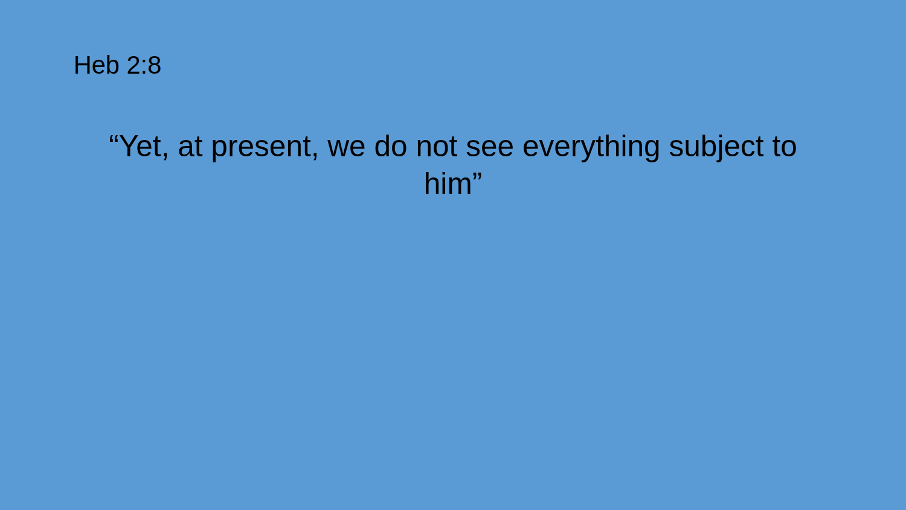Heb 2:8
“Yet, at present, we do not see everything subject to him”